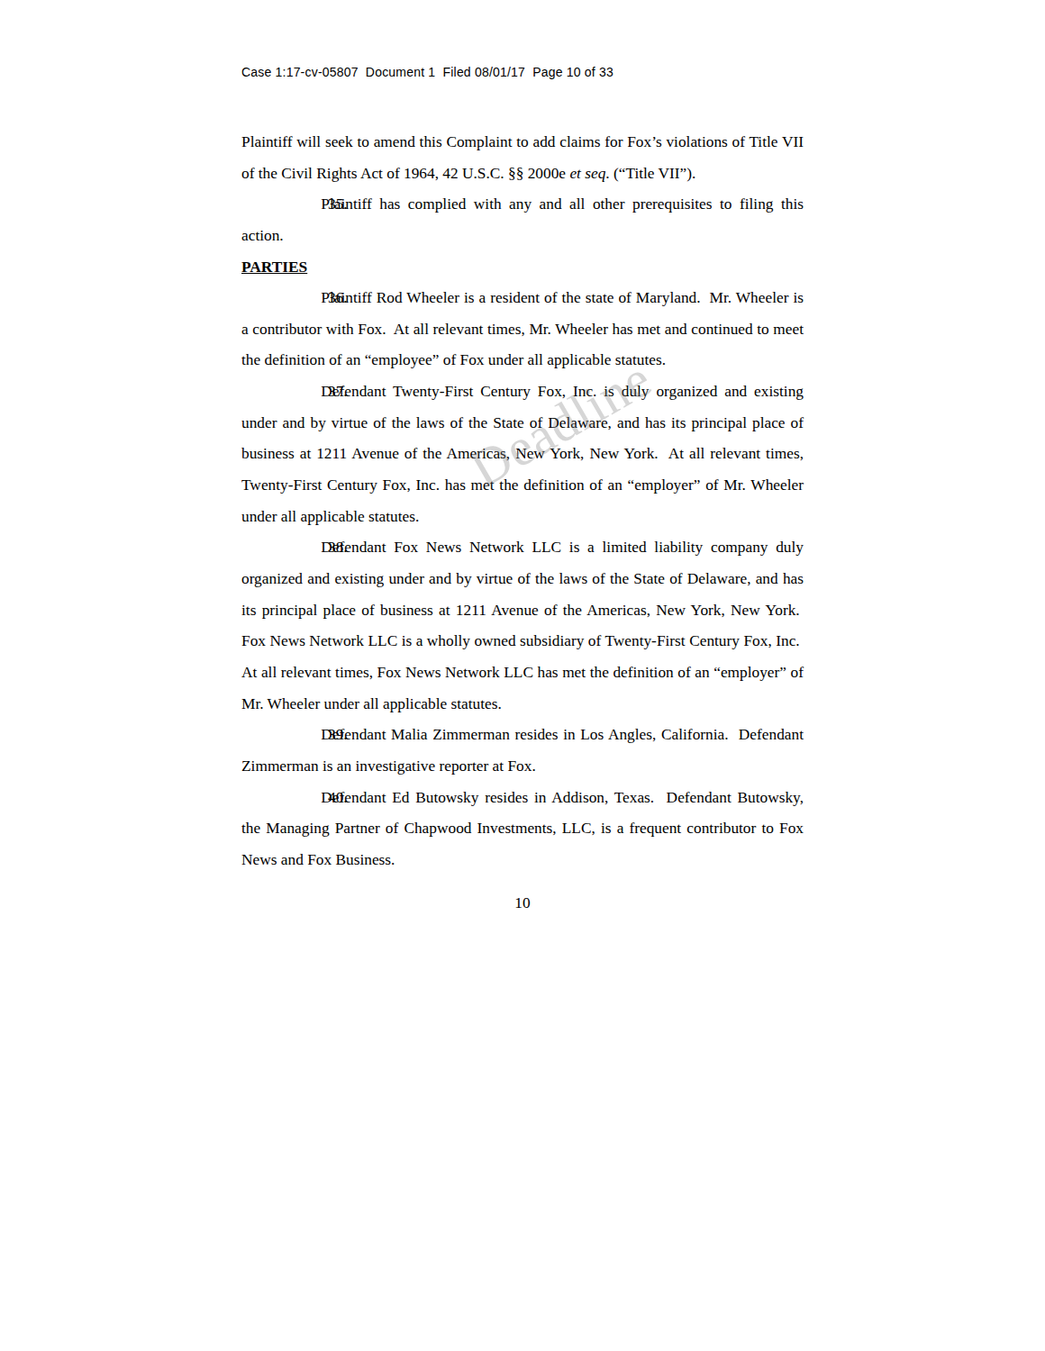Case 1:17-cv-05807 Document 1 Filed 08/01/17 Page 10 of 33
Deadline
Plaintiff will seek to amend this Complaint to add claims for Fox’s violations of Title VII of the Civil Rights Act of 1964, 42 U.S.C. §§ 2000e et seq. (“Title VII”).
35. Plaintiff has complied with any and all other prerequisites to filing this action.
PARTIES
36. Plaintiff Rod Wheeler is a resident of the state of Maryland. Mr. Wheeler is a contributor with Fox. At all relevant times, Mr. Wheeler has met and continued to meet the definition of an “employee” of Fox under all applicable statutes.
37. Defendant Twenty-First Century Fox, Inc. is duly organized and existing under and by virtue of the laws of the State of Delaware, and has its principal place of business at 1211 Avenue of the Americas, New York, New York. At all relevant times, Twenty-First Century Fox, Inc. has met the definition of an “employer” of Mr. Wheeler under all applicable statutes.
38. Defendant Fox News Network LLC is a limited liability company duly organized and existing under and by virtue of the laws of the State of Delaware, and has its principal place of business at 1211 Avenue of the Americas, New York, New York. Fox News Network LLC is a wholly owned subsidiary of Twenty-First Century Fox, Inc. At all relevant times, Fox News Network LLC has met the definition of an “employer” of Mr. Wheeler under all applicable statutes.
39. Defendant Malia Zimmerman resides in Los Angles, California. Defendant Zimmerman is an investigative reporter at Fox.
40. Defendant Ed Butowsky resides in Addison, Texas. Defendant Butowsky, the Managing Partner of Chapwood Investments, LLC, is a frequent contributor to Fox News and Fox Business.
10